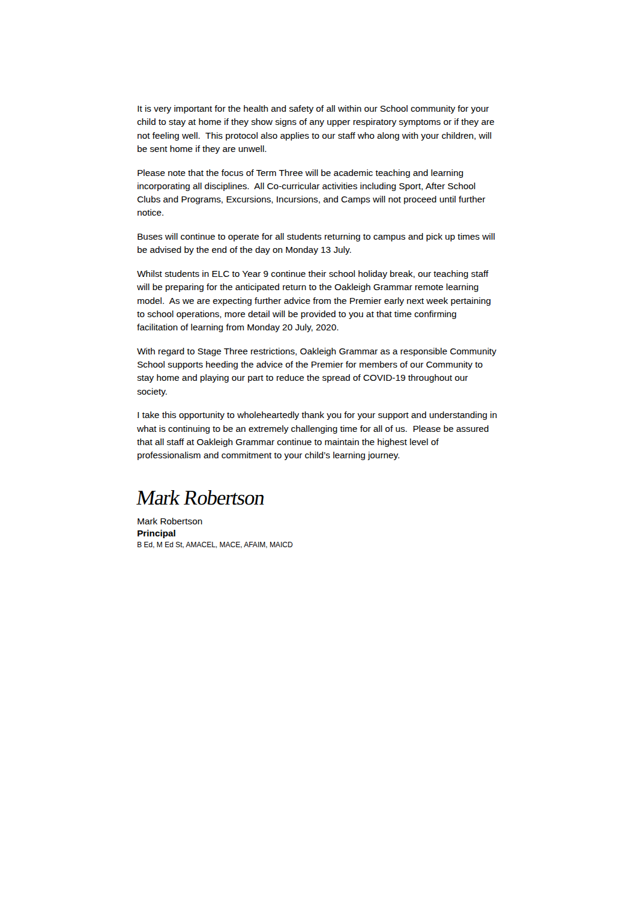It is very important for the health and safety of all within our School community for your child to stay at home if they show signs of any upper respiratory symptoms or if they are not feeling well. This protocol also applies to our staff who along with your children, will be sent home if they are unwell.
Please note that the focus of Term Three will be academic teaching and learning incorporating all disciplines. All Co-curricular activities including Sport, After School Clubs and Programs, Excursions, Incursions, and Camps will not proceed until further notice.
Buses will continue to operate for all students returning to campus and pick up times will be advised by the end of the day on Monday 13 July.
Whilst students in ELC to Year 9 continue their school holiday break, our teaching staff will be preparing for the anticipated return to the Oakleigh Grammar remote learning model. As we are expecting further advice from the Premier early next week pertaining to school operations, more detail will be provided to you at that time confirming facilitation of learning from Monday 20 July, 2020.
With regard to Stage Three restrictions, Oakleigh Grammar as a responsible Community School supports heeding the advice of the Premier for members of our Community to stay home and playing our part to reduce the spread of COVID-19 throughout our society.
I take this opportunity to wholeheartedly thank you for your support and understanding in what is continuing to be an extremely challenging time for all of us. Please be assured that all staff at Oakleigh Grammar continue to maintain the highest level of professionalism and commitment to your child’s learning journey.
Mark Robertson
Mark Robertson
Principal
B Ed, M Ed St, AMACEL, MACE, AFAIM, MAICD